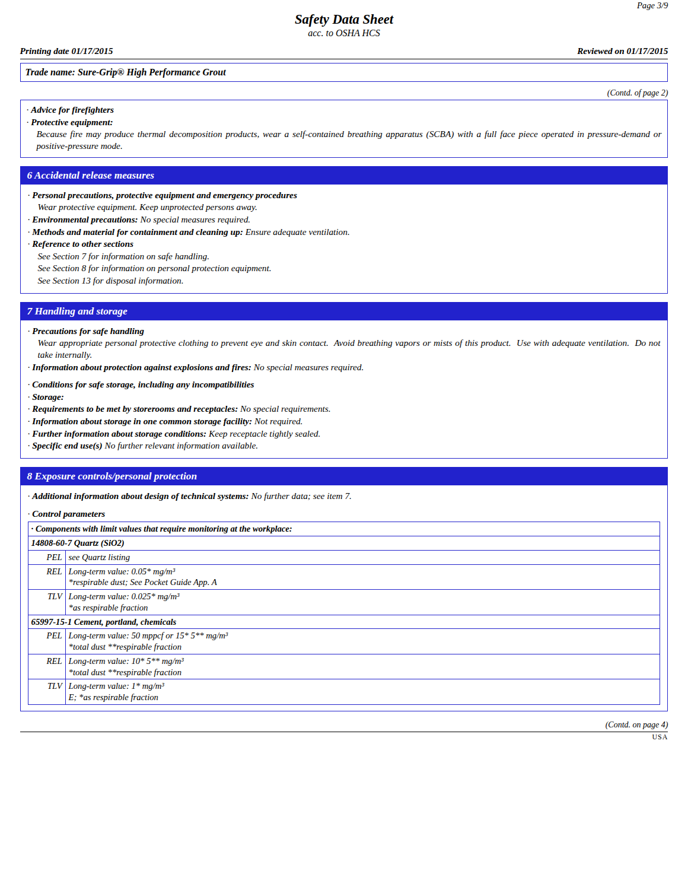Page 3/9
Safety Data Sheet
acc. to OSHA HCS
Printing date 01/17/2015 Reviewed on 01/17/2015
Trade name: Sure-Grip® High Performance Grout
(Contd. of page 2)
· Advice for firefighters
· Protective equipment:
Because fire may produce thermal decomposition products, wear a self-contained breathing apparatus (SCBA) with a full face piece operated in pressure-demand or positive-pressure mode.
6 Accidental release measures
· Personal precautions, protective equipment and emergency procedures
Wear protective equipment. Keep unprotected persons away.
· Environmental precautions: No special measures required.
· Methods and material for containment and cleaning up: Ensure adequate ventilation.
· Reference to other sections
See Section 7 for information on safe handling.
See Section 8 for information on personal protection equipment.
See Section 13 for disposal information.
7 Handling and storage
· Precautions for safe handling
Wear appropriate personal protective clothing to prevent eye and skin contact. Avoid breathing vapors or mists of this product. Use with adequate ventilation. Do not take internally.
· Information about protection against explosions and fires: No special measures required.
· Conditions for safe storage, including any incompatibilities
· Storage:
· Requirements to be met by storerooms and receptacles: No special requirements.
· Information about storage in one common storage facility: Not required.
· Further information about storage conditions: Keep receptacle tightly sealed.
· Specific end use(s) No further relevant information available.
8 Exposure controls/personal protection
· Additional information about design of technical systems: No further data; see item 7.
· Control parameters
| · Components with limit values that require monitoring at the workplace: |
| 14808-60-7 Quartz (SiO2) |
| PEL | see Quartz listing |
| REL | Long-term value: 0.05* mg/m³ *respirable dust; See Pocket Guide App. A |
| TLV | Long-term value: 0.025* mg/m³ *as respirable fraction |
| 65997-15-1 Cement, portland, chemicals |
| PEL | Long-term value: 50 mppcf or 15* 5** mg/m³ *total dust **respirable fraction |
| REL | Long-term value: 10* 5** mg/m³ *total dust **respirable fraction |
| TLV | Long-term value: 1* mg/m³ E; *as respirable fraction |
(Contd. on page 4)
USA